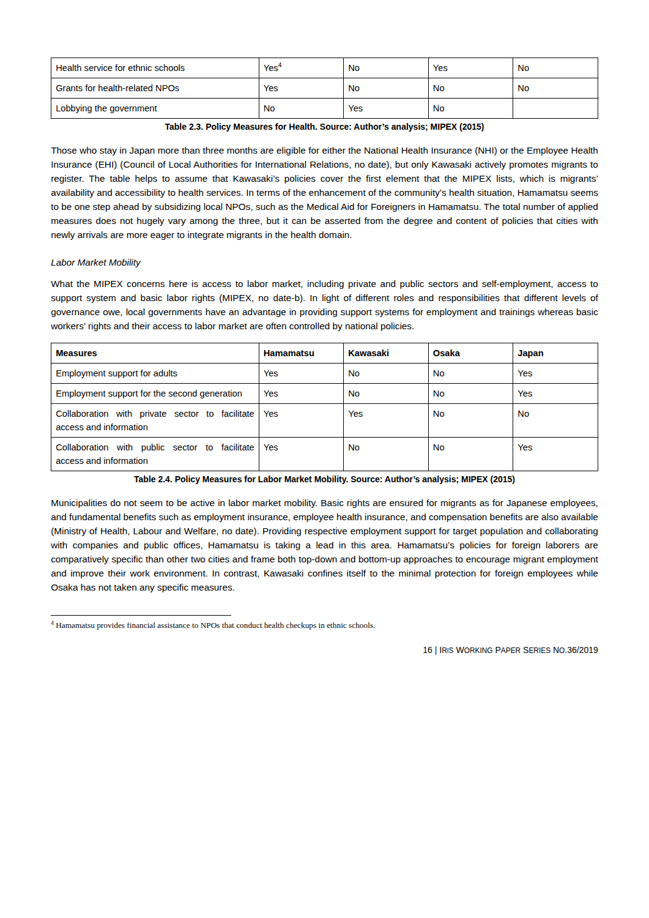| Health service for ethnic schools | Yes 4 | No | Yes | No |
| Grants for health-related NPOs | Yes | No | No | No |
| Lobbying the government | No | Yes | No | |
Table 2.3. Policy Measures for Health. Source: Author’s analysis; MIPEX (2015)
Those who stay in Japan more than three months are eligible for either the National Health Insurance (NHI) or the Employee Health Insurance (EHI) (Council of Local Authorities for International Relations, no date), but only Kawasaki actively promotes migrants to register. The table helps to assume that Kawasaki’s policies cover the first element that the MIPEX lists, which is migrants’ availability and accessibility to health services. In terms of the enhancement of the community’s health situation, Hamamatsu seems to be one step ahead by subsidizing local NPOs, such as the Medical Aid for Foreigners in Hamamatsu. The total number of applied measures does not hugely vary among the three, but it can be asserted from the degree and content of policies that cities with newly arrivals are more eager to integrate migrants in the health domain.
Labor Market Mobility
What the MIPEX concerns here is access to labor market, including private and public sectors and self-employment, access to support system and basic labor rights (MIPEX, no date-b). In light of different roles and responsibilities that different levels of governance owe, local governments have an advantage in providing support systems for employment and trainings whereas basic workers’ rights and their access to labor market are often controlled by national policies.
| Measures | Hamamatsu | Kawasaki | Osaka | Japan |
| Employment support for adults | Yes | No | No | Yes |
| Employment support for the second generation | Yes | No | No | Yes |
| Collaboration with private sector to facilitate access and information | Yes | Yes | No | No |
| Collaboration with public sector to facilitate access and information | Yes | No | No | Yes |
Table 2.4. Policy Measures for Labor Market Mobility. Source: Author’s analysis; MIPEX (2015)
Municipalities do not seem to be active in labor market mobility. Basic rights are ensured for migrants as for Japanese employees, and fundamental benefits such as employment insurance, employee health insurance, and compensation benefits are also available (Ministry of Health, Labour and Welfare, no date). Providing respective employment support for target population and collaborating with companies and public offices, Hamamatsu is taking a lead in this area. Hamamatsu’s policies for foreign laborers are comparatively specific than other two cities and frame both top-down and bottom-up approaches to encourage migrant employment and improve their work environment. In contrast, Kawasaki confines itself to the minimal protection for foreign employees while Osaka has not taken any specific measures.
4 Hamamatsu provides financial assistance to NPOs that conduct health checkups in ethnic schools.
16 | IRiS WORKING PAPER SERIES NO.36/2019